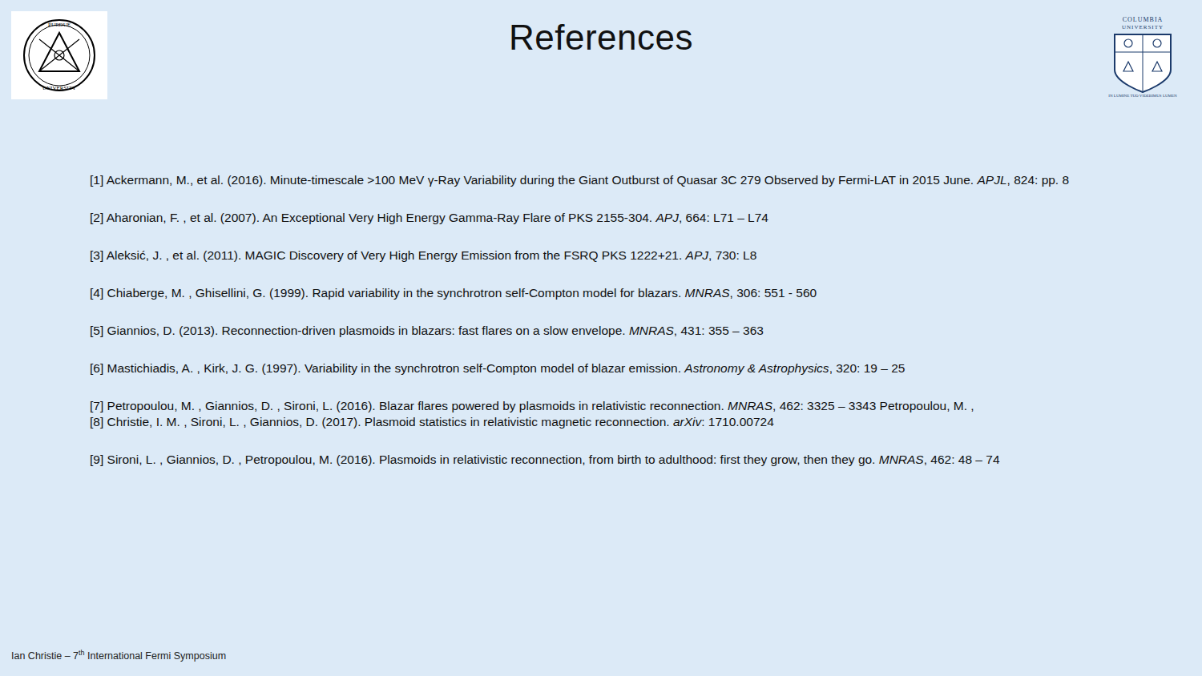PURDUE UNIVERSITY
COLUMBIA UNIVERSITY IN LUMINE TUO VIDEBIMUS LUMEN
References
[1] Ackermann, M., et al. (2016). Minute-timescale >100 MeV γ-Ray Variability during the Giant Outburst of Quasar 3C 279 Observed by Fermi-LAT in 2015 June. APJL, 824: pp. 8
[2] Aharonian, F. , et al. (2007). An Exceptional Very High Energy Gamma-Ray Flare of PKS 2155-304. APJ, 664: L71 – L74
[3] Aleksić, J. , et al. (2011). MAGIC Discovery of Very High Energy Emission from the FSRQ PKS 1222+21. APJ, 730: L8
[4] Chiaberge, M. , Ghisellini, G. (1999). Rapid variability in the synchrotron self-Compton model for blazars. MNRAS, 306: 551 - 560
[5] Giannios, D. (2013). Reconnection-driven plasmoids in blazars: fast flares on a slow envelope. MNRAS, 431: 355 – 363
[6] Mastichiadis, A. , Kirk, J. G. (1997). Variability in the synchrotron self-Compton model of blazar emission. Astronomy & Astrophysics, 320: 19 – 25
[7] Petropoulou, M. , Giannios, D. , Sironi, L. (2016). Blazar flares powered by plasmoids in relativistic reconnection. MNRAS, 462: 3325 – 3343 Petropoulou, M. ,
[8] Christie, I. M. , Sironi, L. , Giannios, D. (2017). Plasmoid statistics in relativistic magnetic reconnection. arXiv: 1710.00724
[9] Sironi, L. , Giannios, D. , Petropoulou, M. (2016). Plasmoids in relativistic reconnection, from birth to adulthood: first they grow, then they go. MNRAS, 462: 48 – 74
Ian Christie – 7th International Fermi Symposium